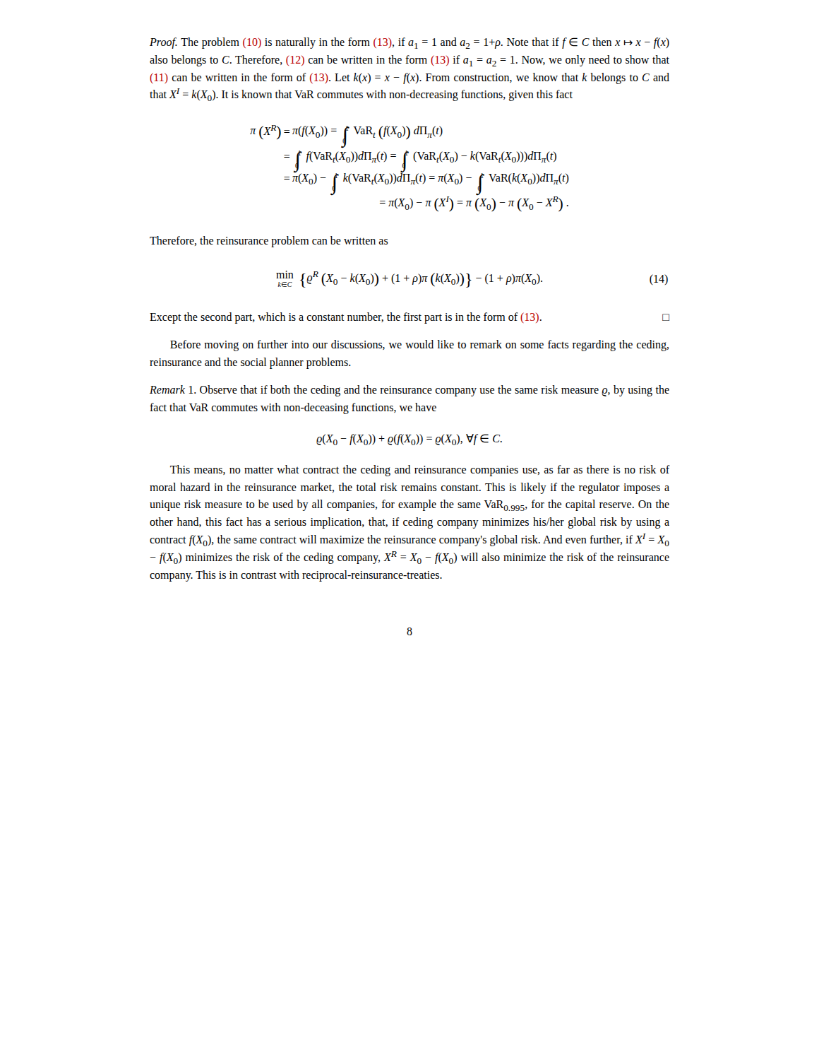Proof. The problem (10) is naturally in the form (13), if a1 = 1 and a2 = 1+ρ. Note that if f ∈ C then x ↦ x − f(x) also belongs to C. Therefore, (12) can be written in the form (13) if a1 = a2 = 1. Now, we only need to show that (11) can be written in the form of (13). Let k(x) = x − f(x). From construction, we know that k belongs to C and that XI = k(X0). It is known that VaR commutes with non-decreasing functions, given this fact
| π ( X R ) | = | π ( f ( X 0 )) = ∫ 1 0 VaR t ( f ( X 0 ) ) d Π π ( t ) |
| | = | ∫ 1 0 f (VaR t ( X 0 )) d Π π ( t ) = ∫ 1 0 (VaR t ( X 0 ) − k (VaR t ( X 0 ))) d Π π ( t ) |
| | = | π ( X 0 ) − ∫ 1 0 k (VaR t ( X 0 )) d Π π ( t ) = π ( X 0 ) − ∫ 1 0 VaR( k ( X 0 )) d Π π ( t ) |
| | | = π ( X 0 ) − π ( X I ) = π ( X 0 ) − π ( X 0 − X R ) . |
Therefore, the reinsurance problem can be written as
| | min k ∈ C { ϱ R ( X 0 − k ( X 0 ) ) + (1 + ρ ) π ( k ( X 0 ) ) } − (1 + ρ ) π ( X 0 ). | (14) |
Except the second part, which is a constant number, the first part is in the form of (13). □
Before moving on further into our discussions, we would like to remark on some facts regarding the ceding, reinsurance and the social planner problems.
Remark 1. Observe that if both the ceding and the reinsurance company use the same risk measure ϱ, by using the fact that VaR commutes with non-deceasing functions, we have
ϱ(X0 − f(X0)) + ϱ(f(X0)) = ϱ(X0), ∀f ∈ C.
This means, no matter what contract the ceding and reinsurance companies use, as far as there is no risk of moral hazard in the reinsurance market, the total risk remains constant. This is likely if the regulator imposes a unique risk measure to be used by all companies, for example the same VaR0.995, for the capital reserve. On the other hand, this fact has a serious implication, that, if ceding company minimizes his/her global risk by using a contract f(X0), the same contract will maximize the reinsurance company's global risk. And even further, if XI = X0 − f(X0) minimizes the risk of the ceding company, XR = X0 − f(X0) will also minimize the risk of the reinsurance company. This is in contrast with reciprocal-reinsurance-treaties.
8